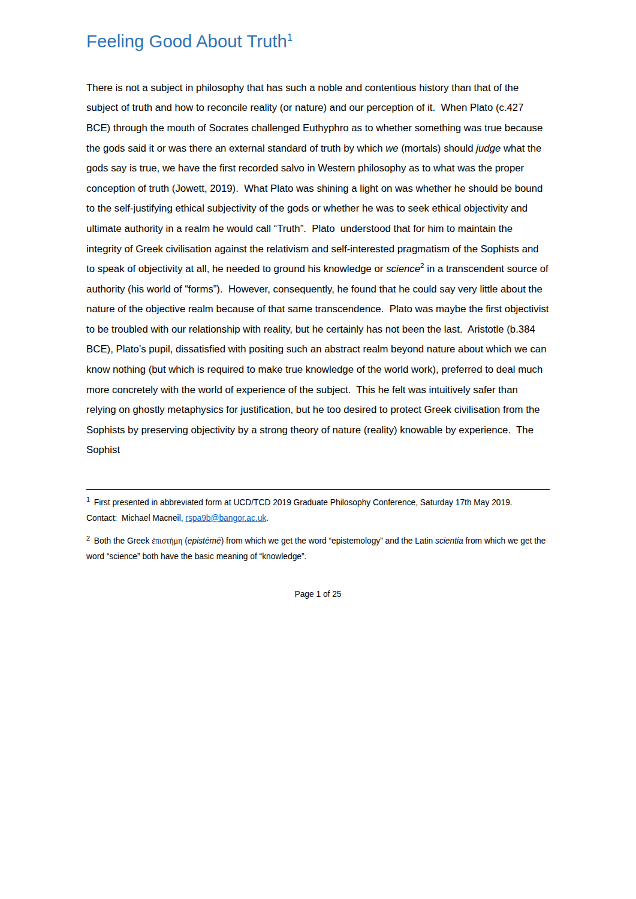Feeling Good About Truth1
There is not a subject in philosophy that has such a noble and contentious history than that of the subject of truth and how to reconcile reality (or nature) and our perception of it. When Plato (c.427 BCE) through the mouth of Socrates challenged Euthyphro as to whether something was true because the gods said it or was there an external standard of truth by which we (mortals) should judge what the gods say is true, we have the first recorded salvo in Western philosophy as to what was the proper conception of truth (Jowett, 2019). What Plato was shining a light on was whether he should be bound to the self-justifying ethical subjectivity of the gods or whether he was to seek ethical objectivity and ultimate authority in a realm he would call “Truth”. Plato understood that for him to maintain the integrity of Greek civilisation against the relativism and self-interested pragmatism of the Sophists and to speak of objectivity at all, he needed to ground his knowledge or science2 in a transcendent source of authority (his world of “forms”). However, consequently, he found that he could say very little about the nature of the objective realm because of that same transcendence. Plato was maybe the first objectivist to be troubled with our relationship with reality, but he certainly has not been the last. Aristotle (b.384 BCE), Plato’s pupil, dissatisfied with positing such an abstract realm beyond nature about which we can know nothing (but which is required to make true knowledge of the world work), preferred to deal much more concretely with the world of experience of the subject. This he felt was intuitively safer than relying on ghostly metaphysics for justification, but he too desired to protect Greek civilisation from the Sophists by preserving objectivity by a strong theory of nature (reality) knowable by experience. The Sophist
1 First presented in abbreviated form at UCD/TCD 2019 Graduate Philosophy Conference, Saturday 17th May 2019. Contact: Michael Macneil, rspa9b@bangor.ac.uk.
2 Both the Greek ἐπιστήμη (epistēmē) from which we get the word “epistemology” and the Latin scientia from which we get the word “science” both have the basic meaning of “knowledge”.
Page 1 of 25